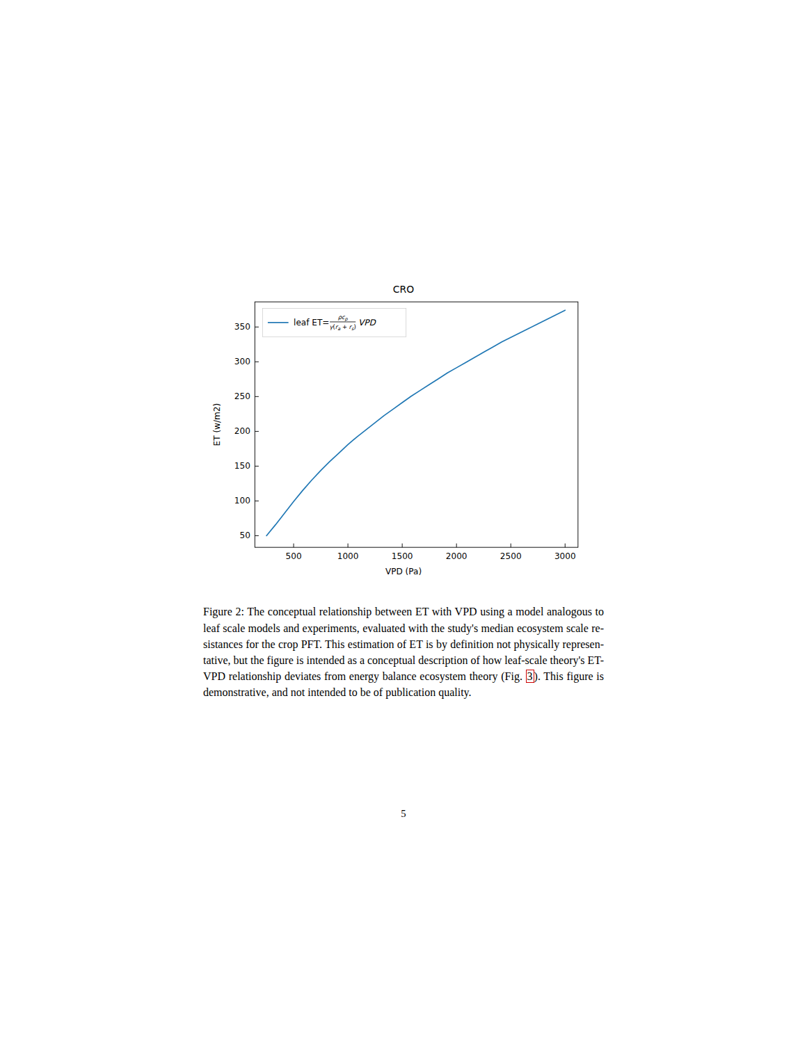CRO 50 100 150 200 250 300 350 500 1000 1500 2000 2500 3000 VPD (Pa) ET (w/m2) leaf ET= ρcp γ(ra + rs) VPD
Figure 2: The conceptual relationship between ET with VPD using a model analogous to leaf scale models and experiments, evaluated with the study's median ecosystem scale resistances for the crop PFT. This estimation of ET is by definition not physically representative, but the figure is intended as a conceptual description of how leaf-scale theory's ET-VPD relationship deviates from energy balance ecosystem theory (Fig. 3). This figure is demonstrative, and not intended to be of publication quality.
5